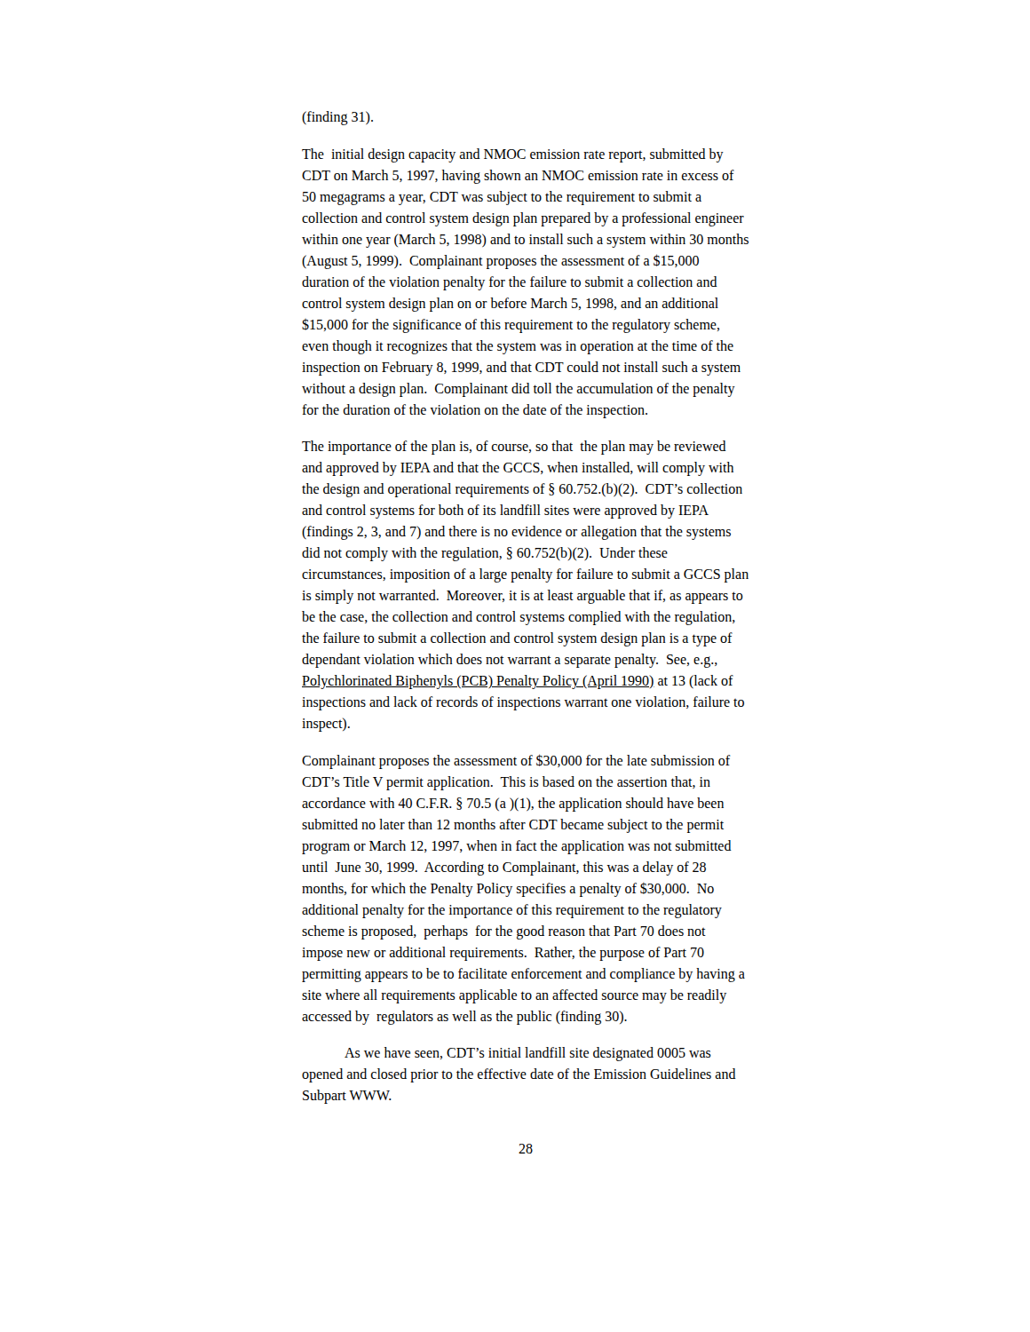(finding 31).
The initial design capacity and NMOC emission rate report, submitted by CDT on March 5, 1997, having shown an NMOC emission rate in excess of 50 megagrams a year, CDT was subject to the requirement to submit a collection and control system design plan prepared by a professional engineer within one year (March 5, 1998) and to install such a system within 30 months (August 5, 1999). Complainant proposes the assessment of a $15,000 duration of the violation penalty for the failure to submit a collection and control system design plan on or before March 5, 1998, and an additional $15,000 for the significance of this requirement to the regulatory scheme, even though it recognizes that the system was in operation at the time of the inspection on February 8, 1999, and that CDT could not install such a system without a design plan. Complainant did toll the accumulation of the penalty for the duration of the violation on the date of the inspection.
The importance of the plan is, of course, so that the plan may be reviewed and approved by IEPA and that the GCCS, when installed, will comply with the design and operational requirements of § 60.752.(b)(2). CDT’s collection and control systems for both of its landfill sites were approved by IEPA (findings 2, 3, and 7) and there is no evidence or allegation that the systems did not comply with the regulation, § 60.752(b)(2). Under these circumstances, imposition of a large penalty for failure to submit a GCCS plan is simply not warranted. Moreover, it is at least arguable that if, as appears to be the case, the collection and control systems complied with the regulation, the failure to submit a collection and control system design plan is a type of dependant violation which does not warrant a separate penalty. See, e.g., Polychlorinated Biphenyls (PCB) Penalty Policy (April 1990) at 13 (lack of inspections and lack of records of inspections warrant one violation, failure to inspect).
Complainant proposes the assessment of $30,000 for the late submission of CDT’s Title V permit application. This is based on the assertion that, in accordance with 40 C.F.R. § 70.5 (a )(1), the application should have been submitted no later than 12 months after CDT became subject to the permit program or March 12, 1997, when in fact the application was not submitted until June 30, 1999. According to Complainant, this was a delay of 28 months, for which the Penalty Policy specifies a penalty of $30,000. No additional penalty for the importance of this requirement to the regulatory scheme is proposed, perhaps for the good reason that Part 70 does not impose new or additional requirements. Rather, the purpose of Part 70 permitting appears to be to facilitate enforcement and compliance by having a site where all requirements applicable to an affected source may be readily accessed by regulators as well as the public (finding 30).
As we have seen, CDT’s initial landfill site designated 0005 was opened and closed prior to the effective date of the Emission Guidelines and Subpart WWW.
28